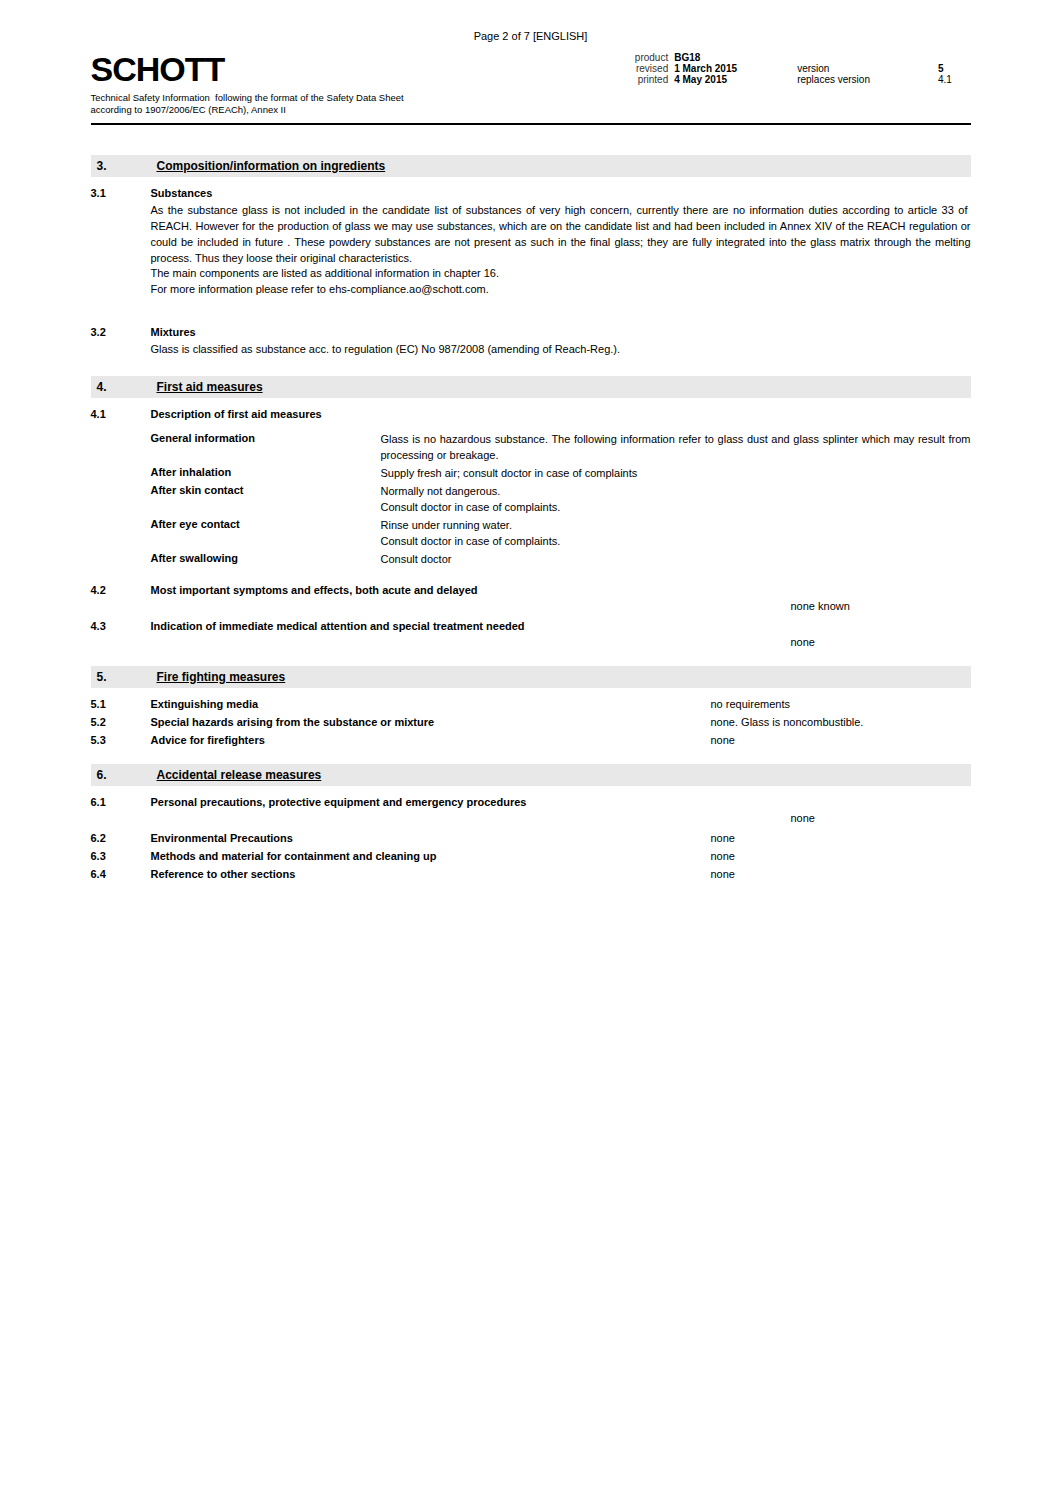Page 2 of 7 [ENGLISH]
SCHOTT
Technical Safety Information following the format of the Safety Data Sheet
according to 1907/2006/EC (REACh), Annex II
| product | BG18 | | |
| revised | 1 March 2015 | version | 5 |
| printed | 4 May 2015 | replaces version | 4.1 |
3. Composition/information on ingredients
3.1
Substances
As the substance glass is not included in the candidate list of substances of very high concern, currently there are no information duties according to article 33 of REACH. However for the production of glass we may use substances, which are on the candidate list and had been included in Annex XIV of the REACH regulation or could be included in future . These powdery substances are not present as such in the final glass; they are fully integrated into the glass matrix through the melting process. Thus they loose their original characteristics.
The main components are listed as additional information in chapter 16.
For more information please refer to ehs-compliance.ao@schott.com.
3.2
Mixtures
Glass is classified as substance acc. to regulation (EC) No 987/2008 (amending of Reach-Reg.).
4. First aid measures
4.1
Description of first aid measures
General information
Glass is no hazardous substance. The following information refer to glass dust and glass splinter which may result from processing or breakage.
After inhalation
Supply fresh air; consult doctor in case of complaints
After skin contact
Normally not dangerous.
Consult doctor in case of complaints.
After eye contact
Rinse under running water.
Consult doctor in case of complaints.
After swallowing
Consult doctor
4.2
Most important symptoms and effects, both acute and delayed
none known
4.3
Indication of immediate medical attention and special treatment needed
none
5. Fire fighting measures
5.1
Extinguishing media
no requirements
5.2
Special hazards arising from the substance or mixture
none. Glass is noncombustible.
5.3
Advice for firefighters
none
6. Accidental release measures
6.1
Personal precautions, protective equipment and emergency procedures
none
6.2
Environmental Precautions
none
6.3
Methods and material for containment and cleaning up
none
6.4
Reference to other sections
none